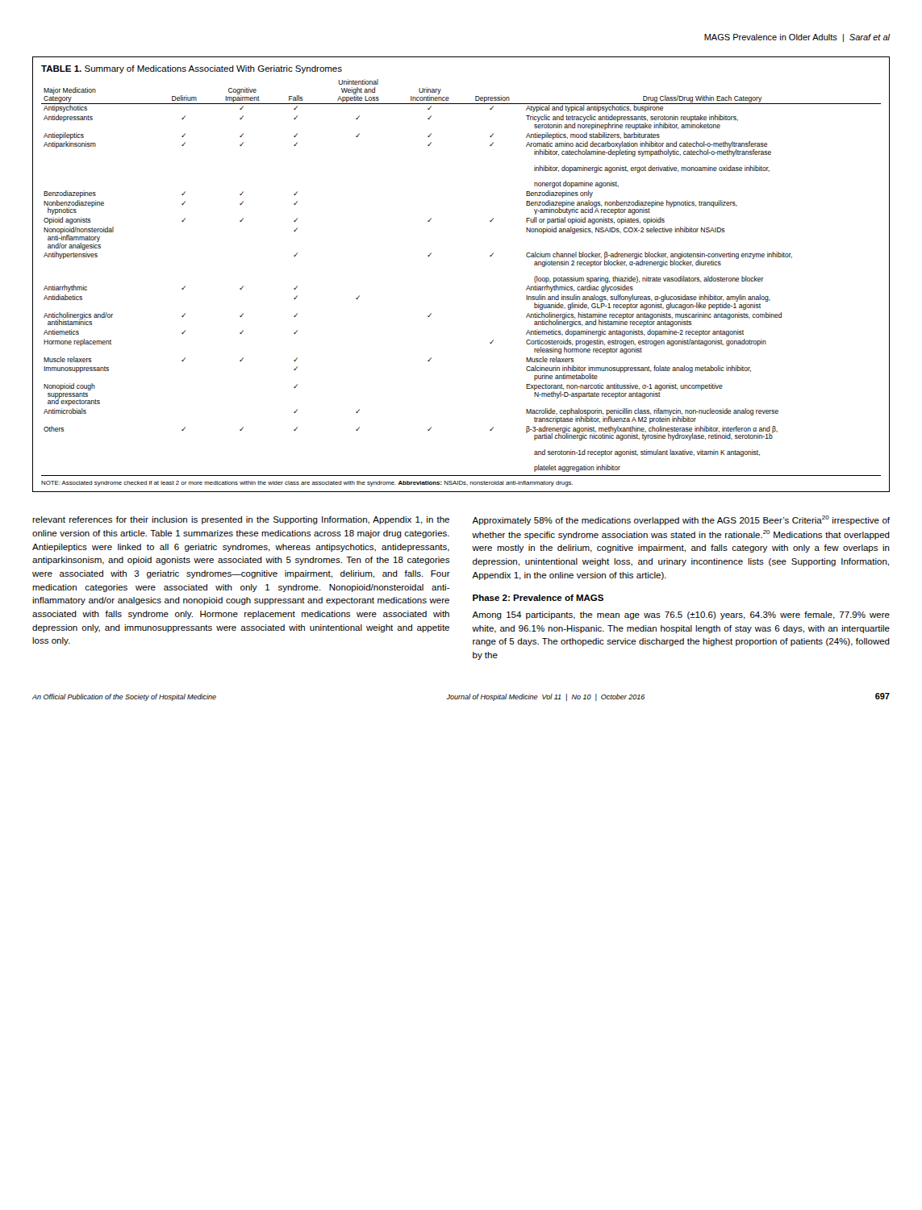MAGS Prevalence in Older Adults | Saraf et al
TABLE 1. Summary of Medications Associated With Geriatric Syndromes
| Major Medication Category | Delirium | Cognitive Impairment | Falls | Unintentional Weight and Appetite Loss | Urinary Incontinence | Depression | Drug Class/Drug Within Each Category |
| --- | --- | --- | --- | --- | --- | --- | --- |
| Antipsychotics | | ✓ | ✓ | | ✓ | ✓ | Atypical and typical antipsychotics, buspirone |
| Antidepressants | ✓ | ✓ | ✓ | ✓ | ✓ | | Tricyclic and tetracyclic antidepressants, serotonin reuptake inhibitors, serotonin and norepinephrine reuptake inhibitor, aminoketone |
| Antiepileptics | ✓ | ✓ | ✓ | ✓ | ✓ | ✓ | Antiepileptics, mood stabilizers, barbiturates |
| Antiparkinsonism | ✓ | ✓ | ✓ | | ✓ | ✓ | Aromatic amino acid decarboxylation inhibitor and catechol-o-methyltransferase inhibitor, catecholamine-depleting sympatholytic, catechol-o-methyltransferase inhibitor, dopaminergic agonist, ergot derivative, monoamine oxidase inhibitor, nonergot dopamine agonist, |
| Benzodiazepines | ✓ | ✓ | ✓ | | | | Benzodiazepines only |
| Nonbenzodiazepine hypnotics | ✓ | ✓ | ✓ | | | | Benzodiazepine analogs, nonbenzodiazepine hypnotics, tranquilizers, γ-aminobutyric acid A receptor agonist |
| Opioid agonists | ✓ | ✓ | ✓ | | ✓ | ✓ | Full or partial opioid agonists, opiates, opioids |
| Nonopioid/nonsteroidal anti-inflammatory and/or analgesics | | | ✓ | | | | Nonopioid analgesics, NSAIDs, COX-2 selective inhibitor NSAIDs |
| Antihypertensives | | | ✓ | | ✓ | ✓ | Calcium channel blocker, β-adrenergic blocker, angiotensin-converting enzyme inhibitor, angiotensin 2 receptor blocker, α-adrenergic blocker, diuretics (loop, potassium sparing, thiazide), nitrate vasodilators, aldosterone blocker |
| Antiarrhythmic | ✓ | ✓ | ✓ | | | | Antiarrhythmics, cardiac glycosides |
| Antidiabetics | | | ✓ | ✓ | | | Insulin and insulin analogs, sulfonylureas, α-glucosidase inhibitor, amylin analog, biguanide, glinide, GLP-1 receptor agonist, glucagon-like peptide-1 agonist |
| Anticholinergics and/or antihistaminics | ✓ | ✓ | ✓ | | ✓ | | Anticholinergics, histamine receptor antagonists, muscarininc antagonists, combined anticholinergics, and histamine receptor antagonists |
| Antiemetics | ✓ | ✓ | ✓ | | | | Antiemetics, dopaminergic antagonists, dopamine-2 receptor antagonist |
| Hormone replacement | | | | | | ✓ | Corticosteroids, progestin, estrogen, estrogen agonist/antagonist, gonadotropin releasing hormone receptor agonist |
| Muscle relaxers | ✓ | ✓ | ✓ | | ✓ | | Muscle relaxers |
| Immunosuppressants | | | ✓ | | | | Calcineurin inhibitor immunosuppressant, folate analog metabolic inhibitor, purine antimetabolite |
| Nonopioid cough suppressants and expectorants | | | ✓ | | | | Expectorant, non-narcotic antitussive, σ-1 agonist, uncompetitive N-methyl-D-aspartate receptor antagonist |
| Antimicrobials | | | ✓ | ✓ | | | Macrolide, cephalosporin, penicillin class, rifamycin, non-nucleoside analog reverse transcriptase inhibitor, influenza A M2 protein inhibitor |
| Others | ✓ | ✓ | ✓ | ✓ | ✓ | ✓ | β-3-adrenergic agonist, methylxanthine, cholinesterase inhibitor, interferon α and β, partial cholinergic nicotinic agonist, tyrosine hydroxylase, retinoid, serotonin-1b and serotonin-1d receptor agonist, stimulant laxative, vitamin K antagonist, platelet aggregation inhibitor |
NOTE: Associated syndrome checked if at least 2 or more medications within the wider class are associated with the syndrome. Abbreviations: NSAIDs, nonsteroidal anti-inflammatory drugs.
relevant references for their inclusion is presented in the Supporting Information, Appendix 1, in the online version of this article. Table 1 summarizes these medications across 18 major drug categories. Antiepileptics were linked to all 6 geriatric syndromes, whereas antipsychotics, antidepressants, antiparkinsonism, and opioid agonists were associated with 5 syndromes. Ten of the 18 categories were associated with 3 geriatric syndromes—cognitive impairment, delirium, and falls. Four medication categories were associated with only 1 syndrome. Nonopioid/nonsteroidal anti-inflammatory and/or analgesics and nonopioid cough suppressant and expectorant medications were associated with falls syndrome only. Hormone replacement medications were associated with depression only, and immunosuppressants were associated with unintentional weight and appetite loss only.
Approximately 58% of the medications overlapped with the AGS 2015 Beer’s Criteria20 irrespective of whether the specific syndrome association was stated in the rationale.20 Medications that overlapped were mostly in the delirium, cognitive impairment, and falls category with only a few overlaps in depression, unintentional weight loss, and urinary incontinence lists (see Supporting Information, Appendix 1, in the online version of this article).
Phase 2: Prevalence of MAGS
Among 154 participants, the mean age was 76.5 (±10.6) years, 64.3% were female, 77.9% were white, and 96.1% non-Hispanic. The median hospital length of stay was 6 days, with an interquartile range of 5 days. The orthopedic service discharged the highest proportion of patients (24%), followed by the
An Official Publication of the Society of Hospital Medicine
Journal of Hospital Medicine Vol 11 | No 10 | October 2016
697